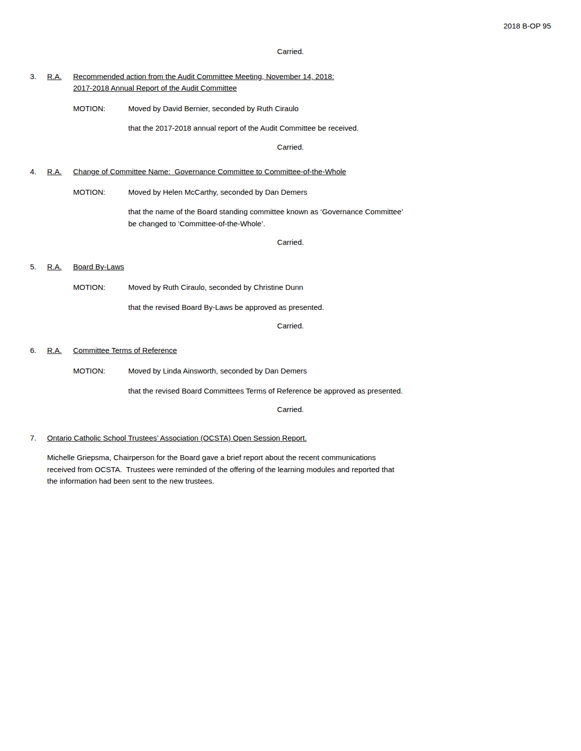2018 B-OP 95
Carried.
3.
R.A.
Recommended action from the Audit Committee Meeting, November 14, 2018:
2017-2018 Annual Report of the Audit Committee
MOTION:
Moved by David Bernier, seconded by Ruth Ciraulo
that the 2017-2018 annual report of the Audit Committee be received.
Carried.
4.
R.A.
Change of Committee Name: Governance Committee to Committee-of-the-Whole
MOTION:
Moved by Helen McCarthy, seconded by Dan Demers
that the name of the Board standing committee known as ‘Governance Committee’ be changed to ‘Committee-of-the-Whole’.
Carried.
5.
R.A.
Board By-Laws
MOTION:
Moved by Ruth Ciraulo, seconded by Christine Dunn
that the revised Board By-Laws be approved as presented.
Carried.
6.
R.A.
Committee Terms of Reference
MOTION:
Moved by Linda Ainsworth, seconded by Dan Demers
that the revised Board Committees Terms of Reference be approved as presented.
Carried.
7.
Ontario Catholic School Trustees’ Association (OCSTA) Open Session Report.
Michelle Griepsma, Chairperson for the Board gave a brief report about the recent communications received from OCSTA. Trustees were reminded of the offering of the learning modules and reported that the information had been sent to the new trustees.